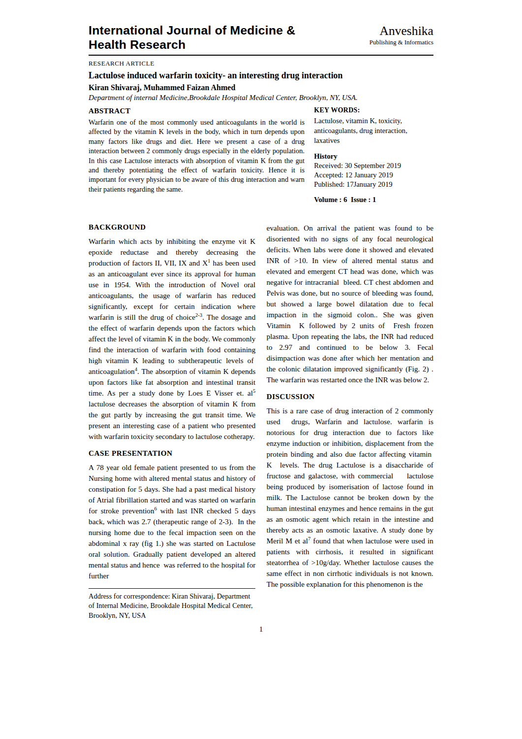International Journal of Medicine & Health Research
Anveshika
Publishing & Informatics
RESEARCH ARTICLE
Lactulose induced warfarin toxicity- an interesting drug interaction
Kiran Shivaraj, Muhammed Faizan Ahmed
Department of internal Medicine,Brookdale Hospital Medical Center, Brooklyn, NY, USA.
ABSTRACT
Warfarin one of the most commonly used anticoagulants in the world is affected by the vitamin K levels in the body, which in turn depends upon many factors like drugs and diet. Here we present a case of a drug interaction between 2 commonly drugs especially in the elderly population. In this case Lactulose interacts with absorption of vitamin K from the gut and thereby potentiating the effect of warfarin toxicity. Hence it is important for every physician to be aware of this drug interaction and warn their patients regarding the same.
KEY WORDS:
Lactulose, vitamin K, toxicity, anticoagulants, drug interaction, laxatives
History
Received: 30 September 2019
Accepted: 12 January 2019
Published: 17January 2019
Volume : 6 Issue : 1
BACKGROUND
Warfarin which acts by inhibiting the enzyme vit K epoxide reductase and thereby decreasing the production of factors II, VII, IX and X1 has been used as an anticoagulant ever since its approval for human use in 1954. With the introduction of Novel oral anticoagulants, the usage of warfarin has reduced significantly, except for certain indication where warfarin is still the drug of choice2-3. The dosage and the effect of warfarin depends upon the factors which affect the level of vitamin K in the body. We commonly find the interaction of warfarin with food containing high vitamin K leading to subtherapeutic levels of anticoagulation4. The absorption of vitamin K depends upon factors like fat absorption and intestinal transit time. As per a study done by Loes E Visser et. al5 lactulose decreases the absorption of vitamin K from the gut partly by increasing the gut transit time. We present an interesting case of a patient who presented with warfarin toxicity secondary to lactulose cotherapy.
CASE PRESENTATION
A 78 year old female patient presented to us from the Nursing home with altered mental status and history of constipation for 5 days. She had a past medical history of Atrial fibrillation started and was started on warfarin for stroke prevention6 with last INR checked 5 days back, which was 2.7 (therapeutic range of 2-3). In the nursing home due to the fecal impaction seen on the abdominal x ray (fig 1.) she was started on Lactulose oral solution. Gradually patient developed an altered mental status and hence was referred to the hospital for further
Address for correspondence: Kiran Shivaraj, Department of Internal Medicine, Brookdale Hospital Medical Center, Brooklyn, NY, USA
evaluation. On arrival the patient was found to be disoriented with no signs of any focal neurological deficits. When labs were done it showed and elevated INR of >10. In view of altered mental status and elevated and emergent CT head was done, which was negative for intracranial bleed. CT chest abdomen and Pelvis was done, but no source of bleeding was found, but showed a large bowel dilatation due to fecal impaction in the sigmoid colon.. She was given Vitamin K followed by 2 units of Fresh frozen plasma. Upon repeating the labs, the INR had reduced to 2.97 and continued to be below 3. Fecal disimpaction was done after which her mentation and the colonic dilatation improved significantly (Fig. 2) . The warfarin was restarted once the INR was below 2.
DISCUSSION
This is a rare case of drug interaction of 2 commonly used drugs, Warfarin and lactulose. warfarin is notorious for drug interaction due to factors like enzyme induction or inhibition, displacement from the protein binding and also due factor affecting vitamin K levels. The drug Lactulose is a disaccharide of fructose and galactose, with commercial lactulose being produced by isomerisation of lactose found in milk. The Lactulose cannot be broken down by the human intestinal enzymes and hence remains in the gut as an osmotic agent which retain in the intestine and thereby acts as an osmotic laxative. A study done by Meril M et al7 found that when lactulose were used in patients with cirrhosis, it resulted in significant steatorrhea of >10g/day. Whether lactulose causes the same effect in non cirrhotic individuals is not known. The possible explanation for this phenomenon is the
1